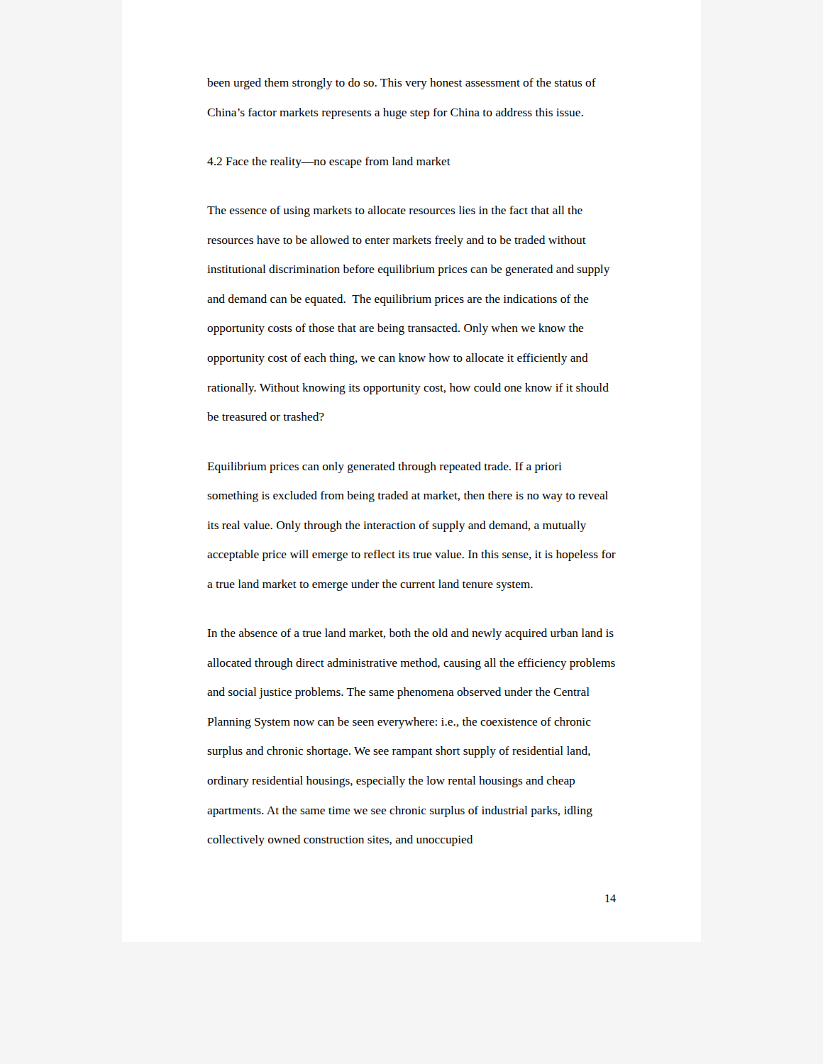been urged them strongly to do so. This very honest assessment of the status of China’s factor markets represents a huge step for China to address this issue.
4.2 Face the reality—no escape from land market
The essence of using markets to allocate resources lies in the fact that all the resources have to be allowed to enter markets freely and to be traded without institutional discrimination before equilibrium prices can be generated and supply and demand can be equated. The equilibrium prices are the indications of the opportunity costs of those that are being transacted. Only when we know the opportunity cost of each thing, we can know how to allocate it efficiently and rationally. Without knowing its opportunity cost, how could one know if it should be treasured or trashed?
Equilibrium prices can only generated through repeated trade. If a priori something is excluded from being traded at market, then there is no way to reveal its real value. Only through the interaction of supply and demand, a mutually acceptable price will emerge to reflect its true value. In this sense, it is hopeless for a true land market to emerge under the current land tenure system.
In the absence of a true land market, both the old and newly acquired urban land is allocated through direct administrative method, causing all the efficiency problems and social justice problems. The same phenomena observed under the Central Planning System now can be seen everywhere: i.e., the coexistence of chronic surplus and chronic shortage. We see rampant short supply of residential land, ordinary residential housings, especially the low rental housings and cheap apartments. At the same time we see chronic surplus of industrial parks, idling collectively owned construction sites, and unoccupied
14